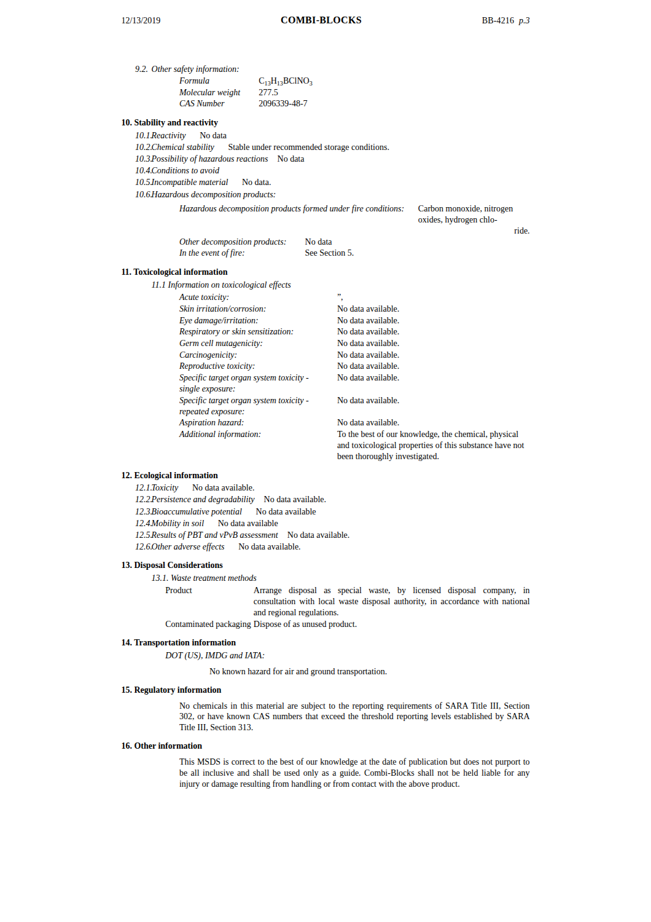12/13/2019
COMBI-BLOCKS
BB-4216 p.3
9.2.
Other safety information:
| Formula | C 13 H 13 BClNO 3 |
| Molecular weight | 277.5 |
| CAS Number | 2096339-48-7 |
10. Stability and reactivity
10.1.
Reactivity
No data
10.2.
Chemical stability
Stable under recommended storage conditions.
10.3.
Possibility of hazardous reactions
No data
10.4.
Conditions to avoid
10.5.
Incompatible material
No data.
10.6.
Hazardous decomposition products:
Hazardous decomposition products formed under fire conditions:
Carbon monoxide, nitrogen oxides, hydrogen chlo-
ride.
| Other decomposition products: | No data |
| In the event of fire: | See Section 5. |
11. Toxicological information
11.1 Information on toxicological effects
| Acute toxicity: | ”, |
| Skin irritation/corrosion: | No data available. |
| Eye damage/irritation: | No data available. |
| Respiratory or skin sensitization: | No data available. |
| Germ cell mutagenicity: | No data available. |
| Carcinogenicity: | No data available. |
| Reproductive toxicity: | No data available. |
| Specific target organ system toxicity - single exposure: | No data available. |
| Specific target organ system toxicity - repeated exposure: | No data available. |
| Aspiration hazard: | No data available. |
| Additional information: | To the best of our knowledge, the chemical, physical and toxicological properties of this substance have not been thoroughly investigated. |
12. Ecological information
12.1.
Toxicity
No data available.
12.2.
Persistence and degradability
No data available.
12.3.
Bioaccumulative potential
No data available
12.4.
Mobility in soil
No data available
12.5.
Results of PBT and vPvB assessment
No data available.
12.6.
Other adverse effects
No data available.
13. Disposal Considerations
13.1. Waste treatment methods
Product
Arrange disposal as special waste, by licensed disposal company, in consultation with local waste disposal authority, in accordance with national and regional regulations.
Contaminated packaging
Dispose of as unused product.
14. Transportation information
DOT (US), IMDG and IATA:
No known hazard for air and ground transportation.
15. Regulatory information
No chemicals in this material are subject to the reporting requirements of SARA Title III, Section 302, or have known CAS numbers that exceed the threshold reporting levels established by SARA Title III, Section 313.
16. Other information
This MSDS is correct to the best of our knowledge at the date of publication but does not purport to be all inclusive and shall be used only as a guide. Combi-Blocks shall not be held liable for any injury or damage resulting from handling or from contact with the above product.